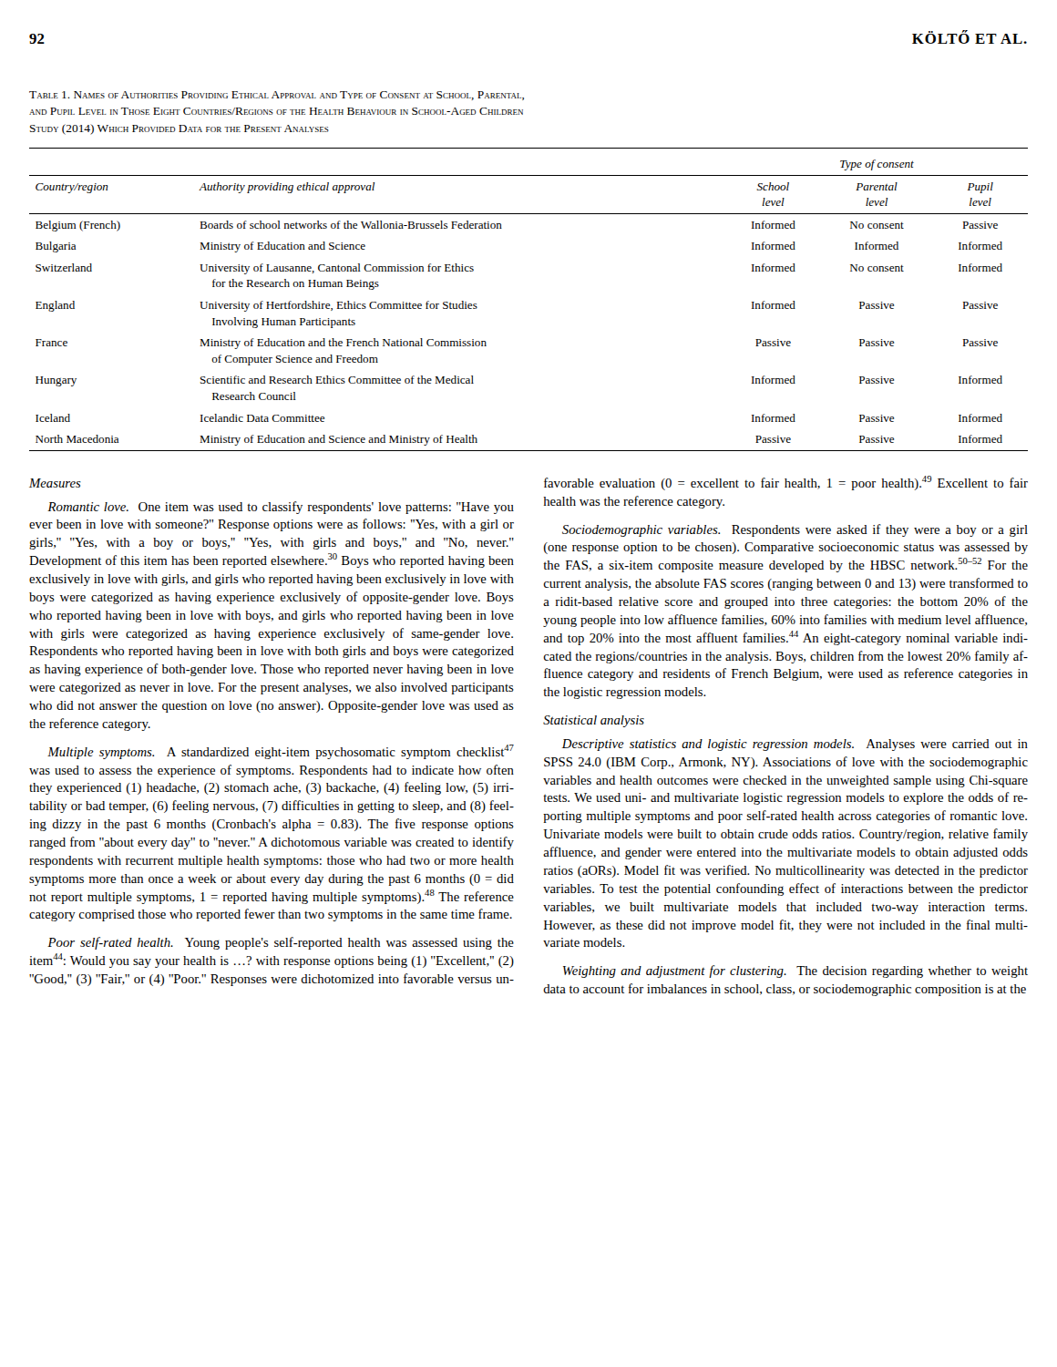92 KÖLTŐ ET AL.
T able 1. N ames of A uthorities P roviding E thical A pproval and T ype of C onsent at S chool , P arental , and P upil L evel in T hose E ight C ountries/ R egions of the H ealth B ehaviour in S chool -A ged C hildren S tudy (2014) W hich P rovided D ata for the P resent A nalyses
| | | Type of consent |
| --- | --- | --- |
| Country/region | Authority providing ethical approval | School level | Parental level | Pupil level |
| Belgium (French) | Boards of school networks of the Wallonia-Brussels Federation | Informed | No consent | Passive |
| Bulgaria | Ministry of Education and Science | Informed | Informed | Informed |
| Switzerland | University of Lausanne, Cantonal Commission for Ethics for the Research on Human Beings | Informed | No consent | Informed |
| England | University of Hertfordshire, Ethics Committee for Studies Involving Human Participants | Informed | Passive | Passive |
| France | Ministry of Education and the French National Commission of Computer Science and Freedom | Passive | Passive | Passive |
| Hungary | Scientific and Research Ethics Committee of the Medical Research Council | Informed | Passive | Informed |
| Iceland | Icelandic Data Committee | Informed | Passive | Informed |
| North Macedonia | Ministry of Education and Science and Ministry of Health | Passive | Passive | Informed |
Measures
Romantic love. One item was used to classify respondents' love patterns: ''Have you ever been in love with someone?'' Response options were as follows: ''Yes, with a girl or girls,'' ''Yes, with a boy or boys,'' ''Yes, with girls and boys,'' and ''No, never.'' Development of this item has been reported elsewhere.30 Boys who reported having been exclusively in love with girls, and girls who reported having been exclusively in love with boys were categorized as having experience exclusively of opposite-gender love. Boys who reported having been in love with boys, and girls who reported having been in love with girls were categorized as having experience exclusively of same-gender love. Respondents who reported having been in love with both girls and boys were categorized as having experience of both-gender love. Those who reported never having been in love were categorized as never in love. For the present analyses, we also involved participants who did not answer the question on love (no answer). Opposite-gender love was used as the reference category.
Multiple symptoms. A standardized eight-item psychosomatic symptom checklist47 was used to assess the experience of symptoms. Respondents had to indicate how often they experienced (1) headache, (2) stomach ache, (3) backache, (4) feeling low, (5) irritability or bad temper, (6) feeling nervous, (7) difficulties in getting to sleep, and (8) feeling dizzy in the past 6 months (Cronbach's alpha = 0.83). The five response options ranged from ''about every day'' to ''never.'' A dichotomous variable was created to identify respondents with recurrent multiple health symptoms: those who had two or more health symptoms more than once a week or about every day during the past 6 months (0 = did not report multiple symptoms, 1 = reported having multiple symptoms).48 The reference category comprised those who reported fewer than two symptoms in the same time frame.
Poor self-rated health. Young people's self-reported health was assessed using the item44: Would you say your health is …? with response options being (1) ''Excellent,'' (2) ''Good,'' (3) ''Fair,'' or (4) ''Poor.'' Responses were dichotomized into favorable versus unfavorable evaluation (0 = excellent to fair health, 1 = poor health).49 Excellent to fair health was the reference category.
Sociodemographic variables. Respondents were asked if they were a boy or a girl (one response option to be chosen). Comparative socioeconomic status was assessed by the FAS, a six-item composite measure developed by the HBSC network.50–52 For the current analysis, the absolute FAS scores (ranging between 0 and 13) were transformed to a ridit-based relative score and grouped into three categories: the bottom 20% of the young people into low affluence families, 60% into families with medium level affluence, and top 20% into the most affluent families.44 An eight-category nominal variable indicated the regions/countries in the analysis. Boys, children from the lowest 20% family affluence category and residents of French Belgium, were used as reference categories in the logistic regression models.
Statistical analysis
Descriptive statistics and logistic regression models. Analyses were carried out in SPSS 24.0 (IBM Corp., Armonk, NY). Associations of love with the sociodemographic variables and health outcomes were checked in the unweighted sample using Chi-square tests. We used uni- and multivariate logistic regression models to explore the odds of reporting multiple symptoms and poor self-rated health across categories of romantic love. Univariate models were built to obtain crude odds ratios. Country/region, relative family affluence, and gender were entered into the multivariate models to obtain adjusted odds ratios (aORs). Model fit was verified. No multicollinearity was detected in the predictor variables. To test the potential confounding effect of interactions between the predictor variables, we built multivariate models that included two-way interaction terms. However, as these did not improve model fit, they were not included in the final multivariate models.
Weighting and adjustment for clustering. The decision regarding whether to weight data to account for imbalances in school, class, or sociodemographic composition is at the